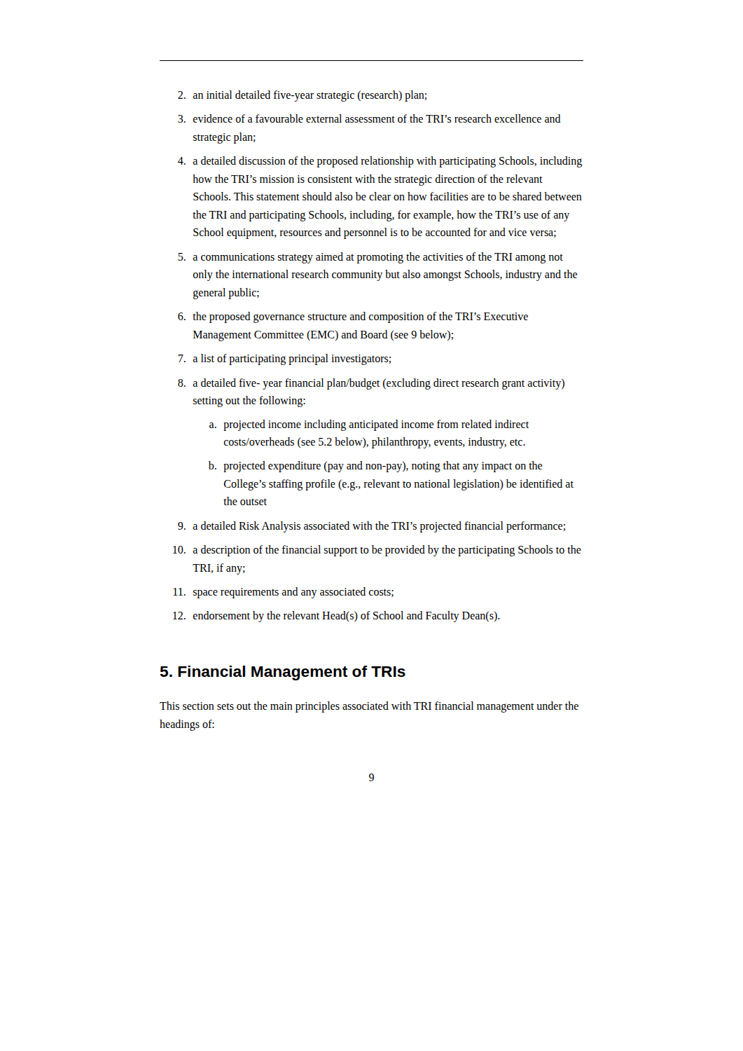an initial detailed five-year strategic (research) plan;
evidence of a favourable external assessment of the TRI’s research excellence and strategic plan;
a detailed discussion of the proposed relationship with participating Schools, including how the TRI’s mission is consistent with the strategic direction of the relevant Schools. This statement should also be clear on how facilities are to be shared between the TRI and participating Schools, including, for example, how the TRI’s use of any School equipment, resources and personnel is to be accounted for and vice versa;
a communications strategy aimed at promoting the activities of the TRI among not only the international research community but also amongst Schools, industry and the general public;
the proposed governance structure and composition of the TRI’s Executive Management Committee (EMC) and Board (see 9 below);
a list of participating principal investigators;
a detailed five- year financial plan/budget (excluding direct research grant activity) setting out the following:
projected income including anticipated income from related indirect costs/overheads (see 5.2 below), philanthropy, events, industry, etc.
projected expenditure (pay and non-pay), noting that any impact on the College’s staffing profile (e.g., relevant to national legislation) be identified at the outset
a detailed Risk Analysis associated with the TRI’s projected financial performance;
a description of the financial support to be provided by the participating Schools to the TRI, if any;
space requirements and any associated costs;
endorsement by the relevant Head(s) of School and Faculty Dean(s).
5. Financial Management of TRIs
This section sets out the main principles associated with TRI financial management under the headings of:
9